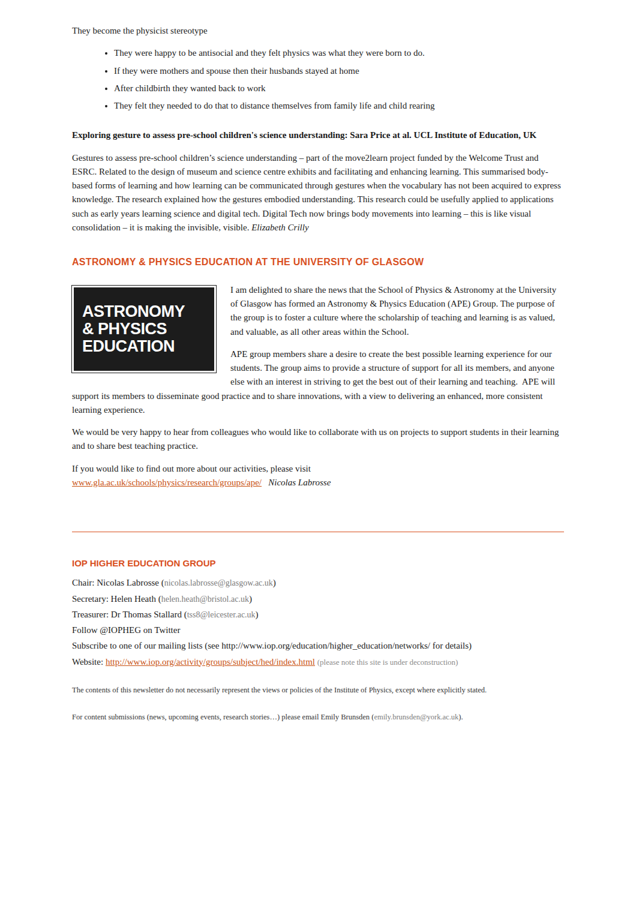They become the physicist stereotype
They were happy to be antisocial and they felt physics was what they were born to do.
If they were mothers and spouse then their husbands stayed at home
After childbirth they wanted back to work
They felt they needed to do that to distance themselves from family life and child rearing
Exploring gesture to assess pre-school children's science understanding: Sara Price at al. UCL Institute of Education, UK
Gestures to assess pre-school children’s science understanding – part of the move2learn project funded by the Welcome Trust and ESRC. Related to the design of museum and science centre exhibits and facilitating and enhancing learning. This summarised body-based forms of learning and how learning can be communicated through gestures when the vocabulary has not been acquired to express knowledge. The research explained how the gestures embodied understanding. This research could be usefully applied to applications such as early years learning science and digital tech. Digital Tech now brings body movements into learning – this is like visual consolidation – it is making the invisible, visible. Elizabeth Crilly
Astronomy & Physics Education at the University of Glasgow
ASTRONOMY & PHYSICS EDUCATION
I am delighted to share the news that the School of Physics & Astronomy at the University of Glasgow has formed an Astronomy & Physics Education (APE) Group. The purpose of the group is to foster a culture where the scholarship of teaching and learning is as valued, and valuable, as all other areas within the School.
APE group members share a desire to create the best possible learning experience for our students. The group aims to provide a structure of support for all its members, and anyone else with an interest in striving to get the best out of their learning and teaching. APE will support its members to disseminate good practice and to share innovations, with a view to delivering an enhanced, more consistent learning experience.
We would be very happy to hear from colleagues who would like to collaborate with us on projects to support students in their learning and to share best teaching practice.
If you would like to find out more about our activities, please visit
www.gla.ac.uk/schools/physics/research/groups/ape/ Nicolas Labrosse
IOP Higher Education Group
Chair: Nicolas Labrosse (nicolas.labrosse@glasgow.ac.uk)
Secretary: Helen Heath (helen.heath@bristol.ac.uk)
Treasurer: Dr Thomas Stallard (tss8@leicester.ac.uk)
Follow @IOPHEG on Twitter
Subscribe to one of our mailing lists (see http://www.iop.org/education/higher_education/networks/ for details)
Website: http://www.iop.org/activity/groups/subject/hed/index.html (please note this site is under deconstruction)
The contents of this newsletter do not necessarily represent the views or policies of the Institute of Physics, except where explicitly stated.
For content submissions (news, upcoming events, research stories…) please email Emily Brunsden (emily.brunsden@york.ac.uk).